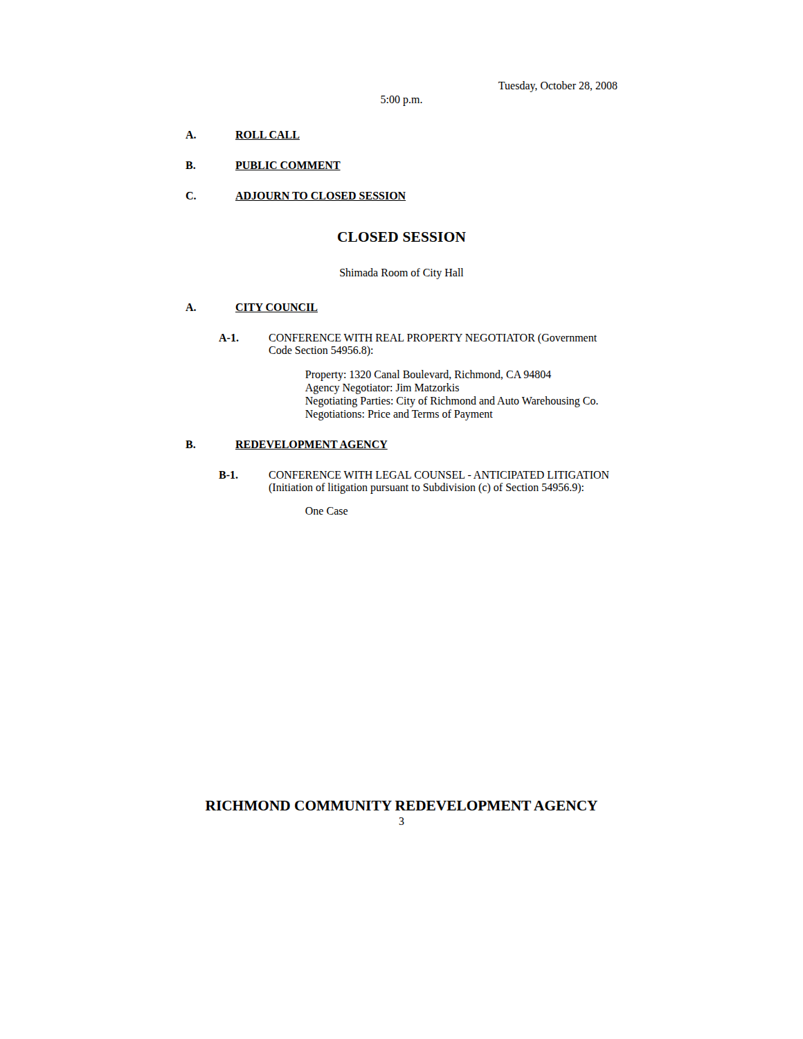Tuesday, October 28, 2008
5:00 p.m.
A.
ROLL CALL
B.
PUBLIC COMMENT
C.
ADJOURN TO CLOSED SESSION
CLOSED SESSION
Shimada Room of City Hall
A.
CITY COUNCIL
A-1.
CONFERENCE WITH REAL PROPERTY NEGOTIATOR (Government Code Section 54956.8):
Property: 1320 Canal Boulevard, Richmond, CA 94804
Agency Negotiator: Jim Matzorkis
Negotiating Parties: City of Richmond and Auto Warehousing Co.
Negotiations: Price and Terms of Payment
B.
REDEVELOPMENT AGENCY
B-1.
CONFERENCE WITH LEGAL COUNSEL - ANTICIPATED LITIGATION (Initiation of litigation pursuant to Subdivision (c) of Section 54956.9):
One Case
RICHMOND COMMUNITY REDEVELOPMENT AGENCY
3